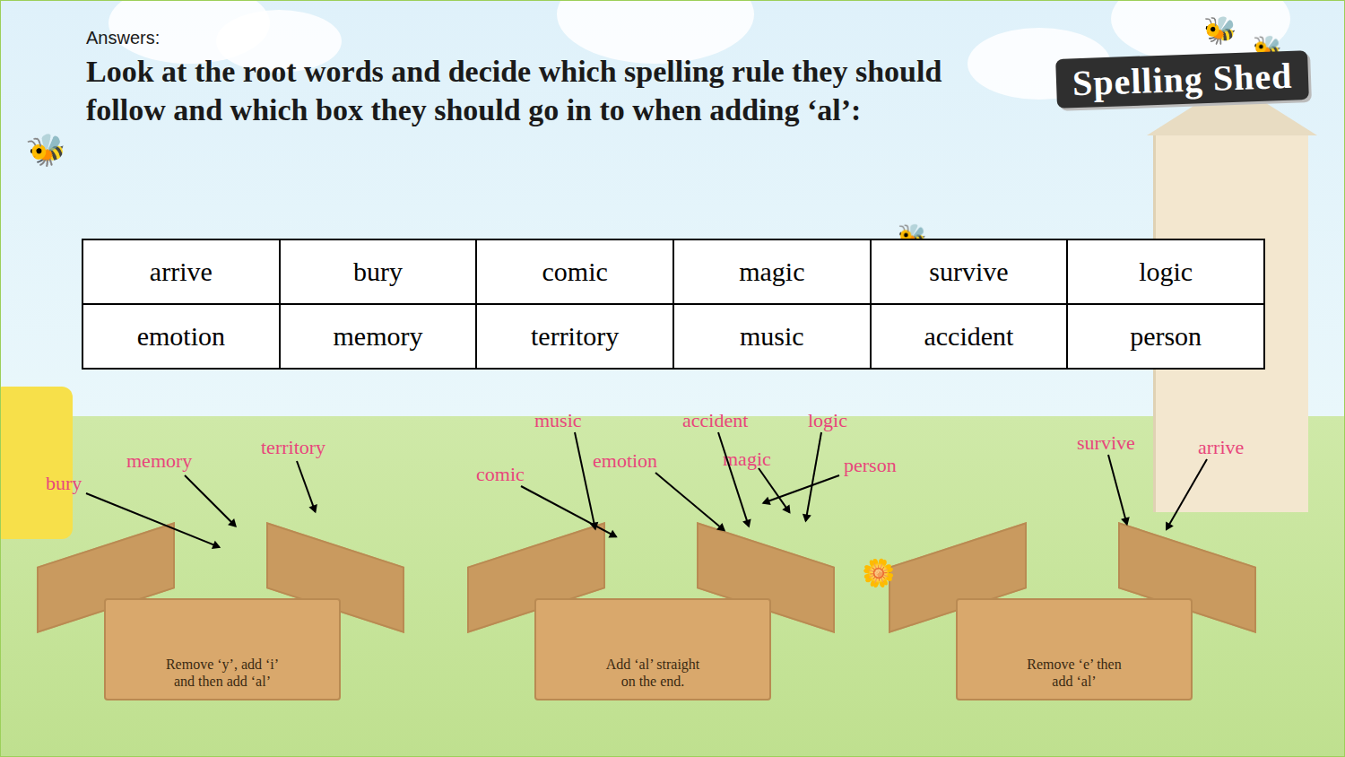🐝
🐝
🐝
🐝
Spelling Shed
Answers:
Look at the root words and decide which spelling rule they should follow and which box they should go in to when adding ‘al’:
| arrive | bury | comic | magic | survive | logic |
| emotion | memory | territory | music | accident | person |
Remove ‘y’, add ‘i’
and then add ‘al’
Add ‘al’ straight
on the end.
Remove ‘e’ then
add ‘al’
🌼
bury memory territory comic music emotion accident magic logic person survive arrive